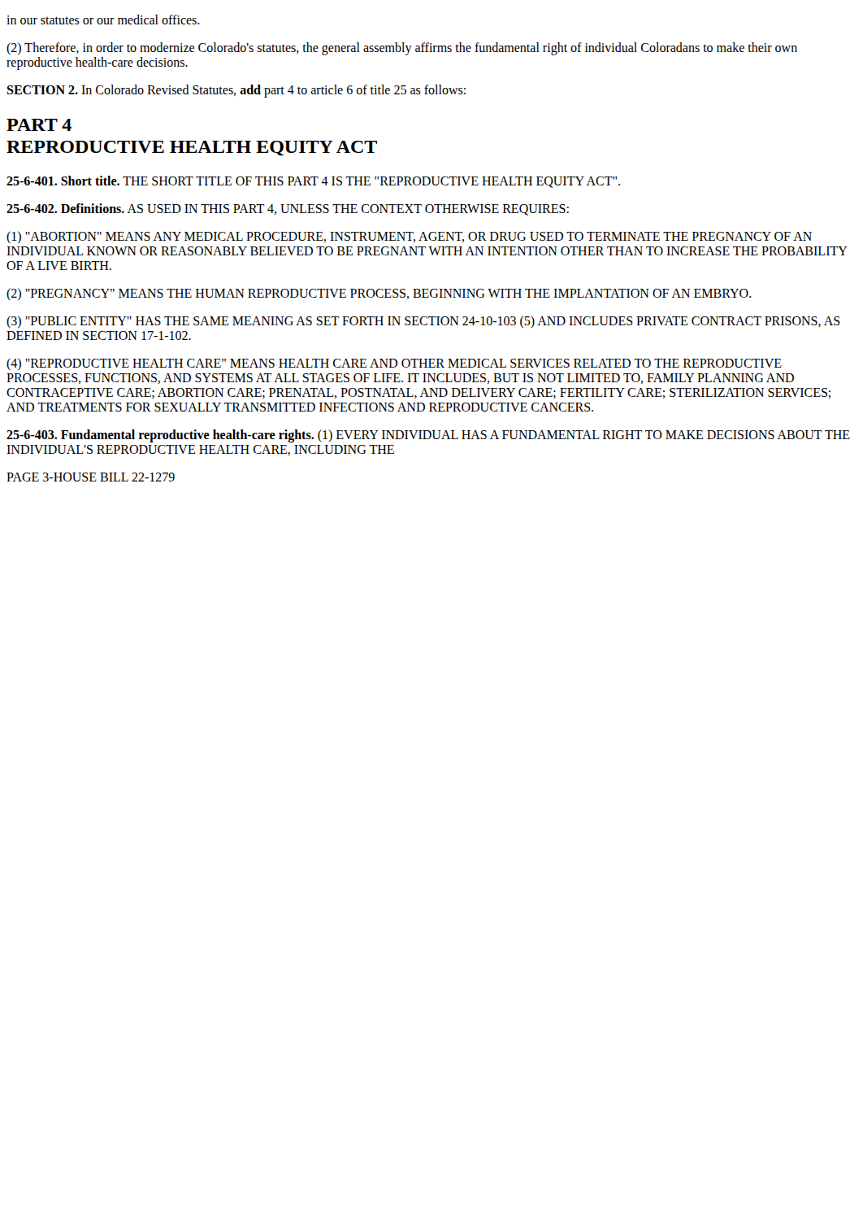in our statutes or our medical offices.
(2) Therefore, in order to modernize Colorado's statutes, the general assembly affirms the fundamental right of individual Coloradans to make their own reproductive health-care decisions.
SECTION 2. In Colorado Revised Statutes, add part 4 to article 6 of title 25 as follows:
PART 4
REPRODUCTIVE HEALTH EQUITY ACT
25-6-401. Short title. THE SHORT TITLE OF THIS PART 4 IS THE "REPRODUCTIVE HEALTH EQUITY ACT".
25-6-402. Definitions. AS USED IN THIS PART 4, UNLESS THE CONTEXT OTHERWISE REQUIRES:
(1) "ABORTION" MEANS ANY MEDICAL PROCEDURE, INSTRUMENT, AGENT, OR DRUG USED TO TERMINATE THE PREGNANCY OF AN INDIVIDUAL KNOWN OR REASONABLY BELIEVED TO BE PREGNANT WITH AN INTENTION OTHER THAN TO INCREASE THE PROBABILITY OF A LIVE BIRTH.
(2) "PREGNANCY" MEANS THE HUMAN REPRODUCTIVE PROCESS, BEGINNING WITH THE IMPLANTATION OF AN EMBRYO.
(3) "PUBLIC ENTITY" HAS THE SAME MEANING AS SET FORTH IN SECTION 24-10-103 (5) AND INCLUDES PRIVATE CONTRACT PRISONS, AS DEFINED IN SECTION 17-1-102.
(4) "REPRODUCTIVE HEALTH CARE" MEANS HEALTH CARE AND OTHER MEDICAL SERVICES RELATED TO THE REPRODUCTIVE PROCESSES, FUNCTIONS, AND SYSTEMS AT ALL STAGES OF LIFE. IT INCLUDES, BUT IS NOT LIMITED TO, FAMILY PLANNING AND CONTRACEPTIVE CARE; ABORTION CARE; PRENATAL, POSTNATAL, AND DELIVERY CARE; FERTILITY CARE; STERILIZATION SERVICES; AND TREATMENTS FOR SEXUALLY TRANSMITTED INFECTIONS AND REPRODUCTIVE CANCERS.
25-6-403. Fundamental reproductive health-care rights. (1) EVERY INDIVIDUAL HAS A FUNDAMENTAL RIGHT TO MAKE DECISIONS ABOUT THE INDIVIDUAL'S REPRODUCTIVE HEALTH CARE, INCLUDING THE
PAGE 3-HOUSE BILL 22-1279